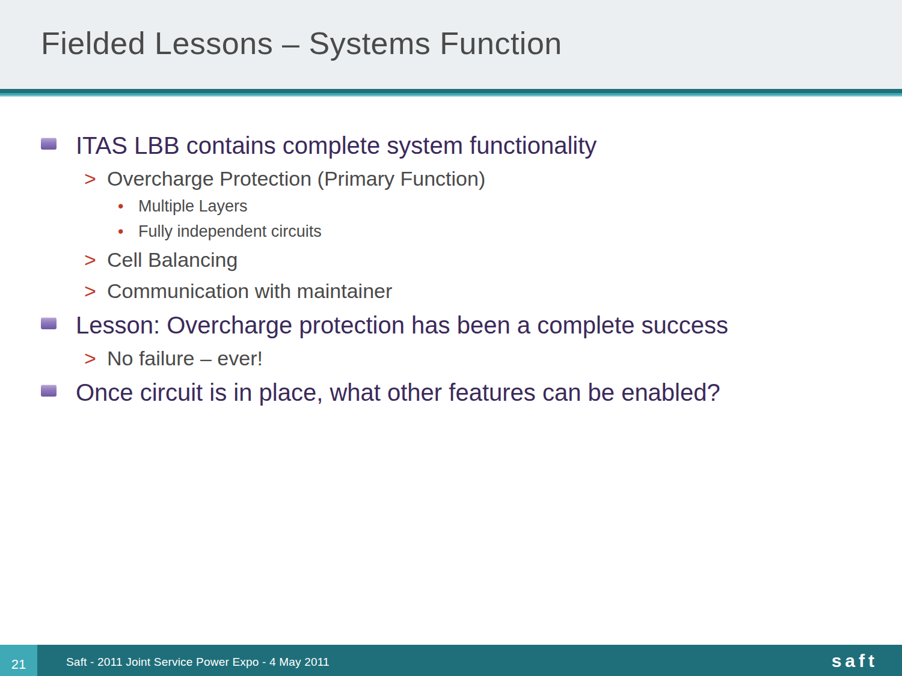Fielded Lessons – Systems Function
ITAS LBB contains complete system functionality
>Overcharge Protection (Primary Function)
•Multiple Layers
•Fully independent circuits
>Cell Balancing
>Communication with maintainer
Lesson: Overcharge protection has been a complete success
>No failure – ever!
Once circuit is in place, what other features can be enabled?
21
Saft - 2011 Joint Service Power Expo - 4 May 2011
saft